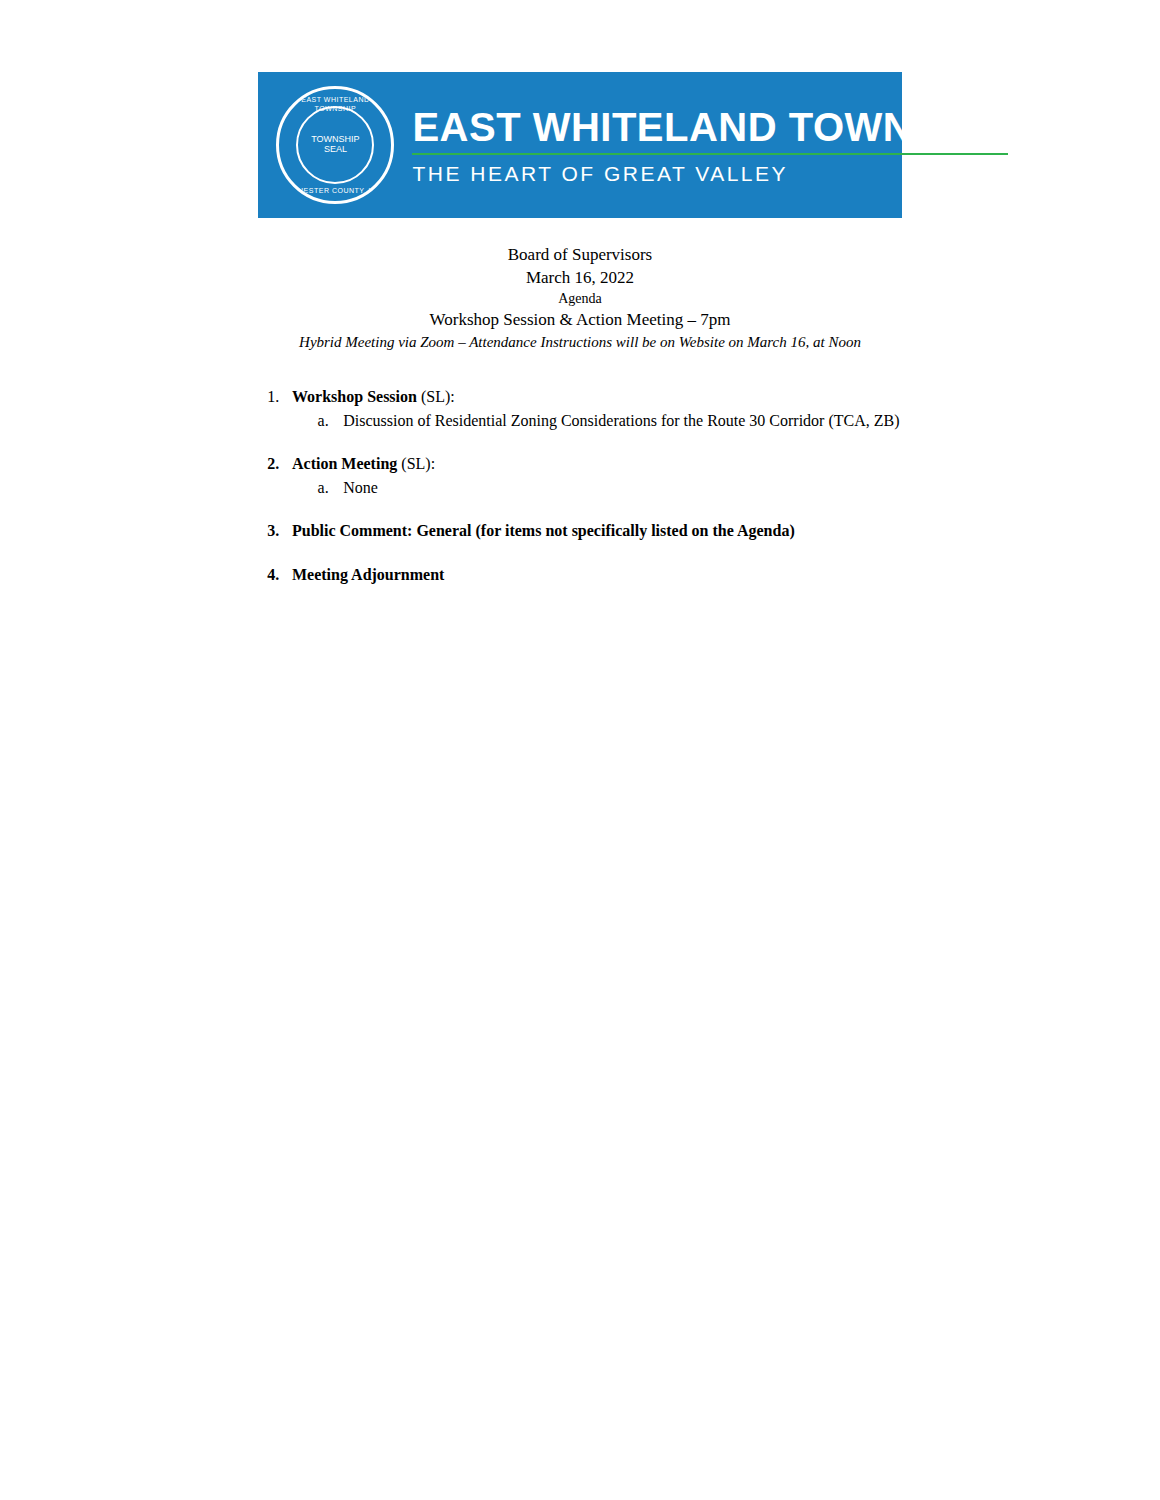East Whiteland Township Chester County, PA
TOWNSHIP
SEAL
EAST WHITELAND TOWNSHIP
THE HEART OF GREAT VALLEY
Board of Supervisors
March 16, 2022
Agenda
Workshop Session & Action Meeting – 7pm
Hybrid Meeting via Zoom – Attendance Instructions will be on Website on March 16, at Noon
Workshop Session (SL):
Discussion of Residential Zoning Considerations for the Route 30 Corridor (TCA, ZB)
Action Meeting (SL):
None
Public Comment: General (for items not specifically listed on the Agenda)
Meeting Adjournment